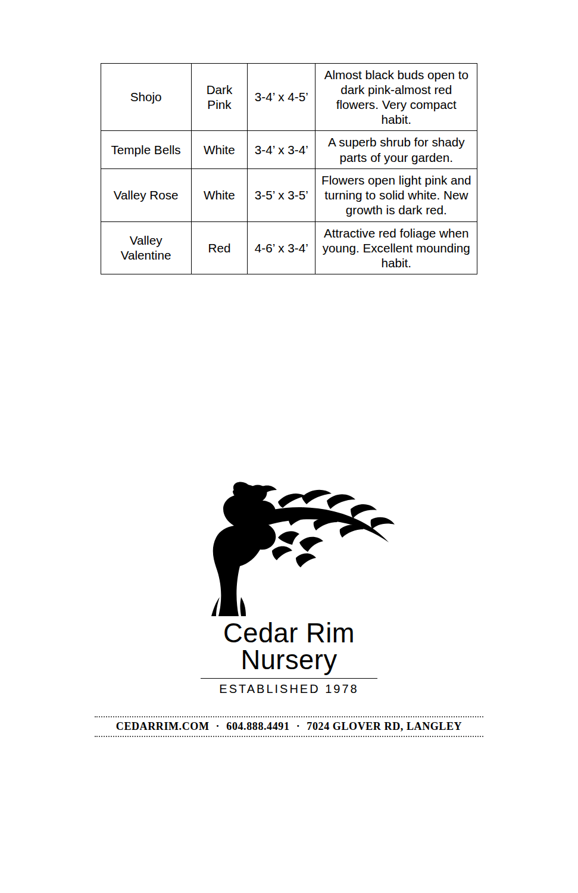| Shojo | Dark Pink | 3-4’ x 4-5’ | Almost black buds open to dark pink-almost red flowers. Very compact habit. |
| Temple Bells | White | 3-4’ x 3-4’ | A superb shrub for shady parts of your garden. |
| Valley Rose | White | 3-5’ x 3-5’ | Flowers open light pink and turning to solid white. New growth is dark red. |
| Valley Valentine | Red | 4-6’ x 3-4’ | Attractive red foliage when young. Excellent mounding habit. |
Cedar Rim
Nursery
ESTABLISHED 1978
CEDARRIM.COM · 604.888.4491 · 7024 GLOVER RD, LANGLEY